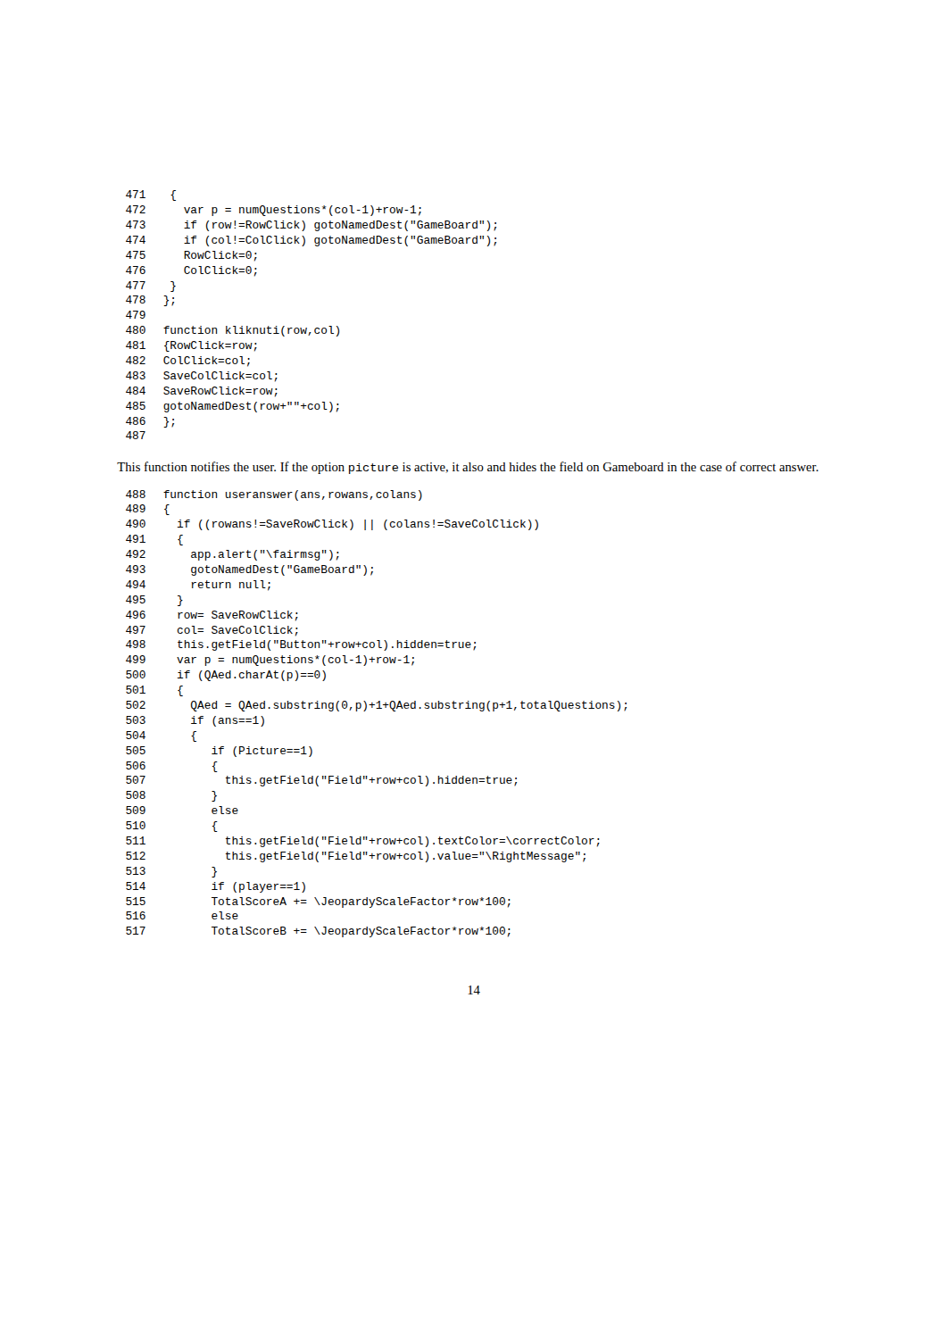471 { 472 var p = numQuestions*(col-1)+row-1; 473 if (row!=RowClick) gotoNamedDest("GameBoard"); 474 if (col!=ColClick) gotoNamedDest("GameBoard"); 475 RowClick=0; 476 ColClick=0; 477 } 478 }; 479 480 function kliknuti(row,col) 481 {RowClick=row; 482 ColClick=col; 483 SaveColClick=col; 484 SaveRowClick=row; 485 gotoNamedDest(row+""+col); 486 }; 487
This function notifies the user. If the option picture is active, it also and hides the field on Gameboard in the case of correct answer.
488 function useranswer(ans,rowans,colans) 489 { 490 if ((rowans!=SaveRowClick) || (colans!=SaveColClick)) 491 { 492 app.alert("\fairmsg"); 493 gotoNamedDest("GameBoard"); 494 return null; 495 } 496 row= SaveRowClick; 497 col= SaveColClick; 498 this.getField("Button"+row+col).hidden=true; 499 var p = numQuestions*(col-1)+row-1; 500 if (QAed.charAt(p)==0) 501 { 502 QAed = QAed.substring(0,p)+1+QAed.substring(p+1,totalQuestions); 503 if (ans==1) 504 { 505 if (Picture==1) 506 { 507 this.getField("Field"+row+col).hidden=true; 508 } 509 else 510 { 511 this.getField("Field"+row+col).textColor=\correctColor; 512 this.getField("Field"+row+col).value="\RightMessage"; 513 } 514 if (player==1) 515 TotalScoreA += \JeopardyScaleFactor*row*100; 516 else 517 TotalScoreB += \JeopardyScaleFactor*row*100;
14